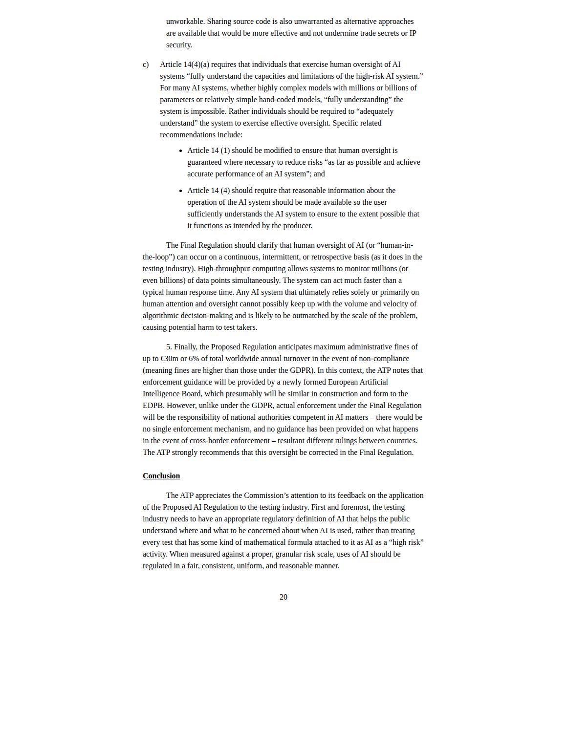unworkable. Sharing source code is also unwarranted as alternative approaches are available that would be more effective and not undermine trade secrets or IP security.
c) Article 14(4)(a) requires that individuals that exercise human oversight of AI systems “fully understand the capacities and limitations of the high-risk AI system.” For many AI systems, whether highly complex models with millions or billions of parameters or relatively simple hand-coded models, “fully understanding” the system is impossible. Rather individuals should be required to “adequately understand” the system to exercise effective oversight. Specific related recommendations include:
Article 14 (1) should be modified to ensure that human oversight is guaranteed where necessary to reduce risks “as far as possible and achieve accurate performance of an AI system”; and
Article 14 (4) should require that reasonable information about the operation of the AI system should be made available so the user sufficiently understands the AI system to ensure to the extent possible that it functions as intended by the producer.
The Final Regulation should clarify that human oversight of AI (or “human-in-the-loop”) can occur on a continuous, intermittent, or retrospective basis (as it does in the testing industry). High-throughput computing allows systems to monitor millions (or even billions) of data points simultaneously. The system can act much faster than a typical human response time. Any AI system that ultimately relies solely or primarily on human attention and oversight cannot possibly keep up with the volume and velocity of algorithmic decision-making and is likely to be outmatched by the scale of the problem, causing potential harm to test takers.
5. Finally, the Proposed Regulation anticipates maximum administrative fines of up to €30m or 6% of total worldwide annual turnover in the event of non-compliance (meaning fines are higher than those under the GDPR). In this context, the ATP notes that enforcement guidance will be provided by a newly formed European Artificial Intelligence Board, which presumably will be similar in construction and form to the EDPB. However, unlike under the GDPR, actual enforcement under the Final Regulation will be the responsibility of national authorities competent in AI matters – there would be no single enforcement mechanism, and no guidance has been provided on what happens in the event of cross-border enforcement – resultant different rulings between countries. The ATP strongly recommends that this oversight be corrected in the Final Regulation.
Conclusion
The ATP appreciates the Commission’s attention to its feedback on the application of the Proposed AI Regulation to the testing industry. First and foremost, the testing industry needs to have an appropriate regulatory definition of AI that helps the public understand where and what to be concerned about when AI is used, rather than treating every test that has some kind of mathematical formula attached to it as AI as a “high risk” activity. When measured against a proper, granular risk scale, uses of AI should be regulated in a fair, consistent, uniform, and reasonable manner.
20